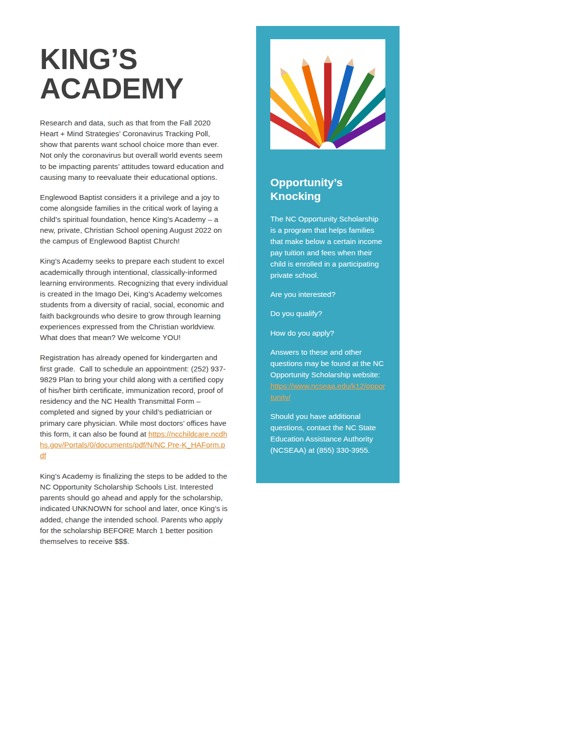Opportunity’s Knocking
The NC Opportunity Scholarship is a program that helps families that make below a certain income pay tuition and fees when their child is enrolled in a participating private school.
Are you interested?
Do you qualify?
How do you apply?
Answers to these and other questions may be found at the NC Opportunity Scholarship website: https://www.ncseaa.edu/k12/opportunity/
Should you have additional questions, contact the NC State Education Assistance Authority (NCSEAA) at (855) 330-3955.
KING’S ACADEMY
Research and data, such as that from the Fall 2020 Heart + Mind Strategies’ Coronavirus Tracking Poll, show that parents want school choice more than ever. Not only the coronavirus but overall world events seem to be impacting parents’ attitudes toward education and causing many to reevaluate their educational options.
Englewood Baptist considers it a privilege and a joy to come alongside families in the critical work of laying a child’s spiritual foundation, hence King’s Academy – a new, private, Christian School opening August 2022 on the campus of Englewood Baptist Church!
King’s Academy seeks to prepare each student to excel academically through intentional, classically-informed learning environments. Recognizing that every individual is created in the Imago Dei, King’s Academy welcomes students from a diversity of racial, social, economic and faith backgrounds who desire to grow through learning experiences expressed from the Christian worldview. What does that mean? We welcome YOU!
Registration has already opened for kindergarten and first grade. Call to schedule an appointment: (252) 937-9829 Plan to bring your child along with a certified copy of his/her birth certificate, immunization record, proof of residency and the NC Health Transmittal Form – completed and signed by your child’s pediatrician or primary care physician. While most doctors’ offices have this form, it can also be found at https://ncchildcare.ncdhhs.gov/Portals/0/documents/pdf/N/NC Pre-K_HAForm.pdf
King’s Academy is finalizing the steps to be added to the NC Opportunity Scholarship Schools List. Interested parents should go ahead and apply for the scholarship, indicated UNKNOWN for school and later, once King’s is added, change the intended school. Parents who apply for the scholarship BEFORE March 1 better position themselves to receive $$$.